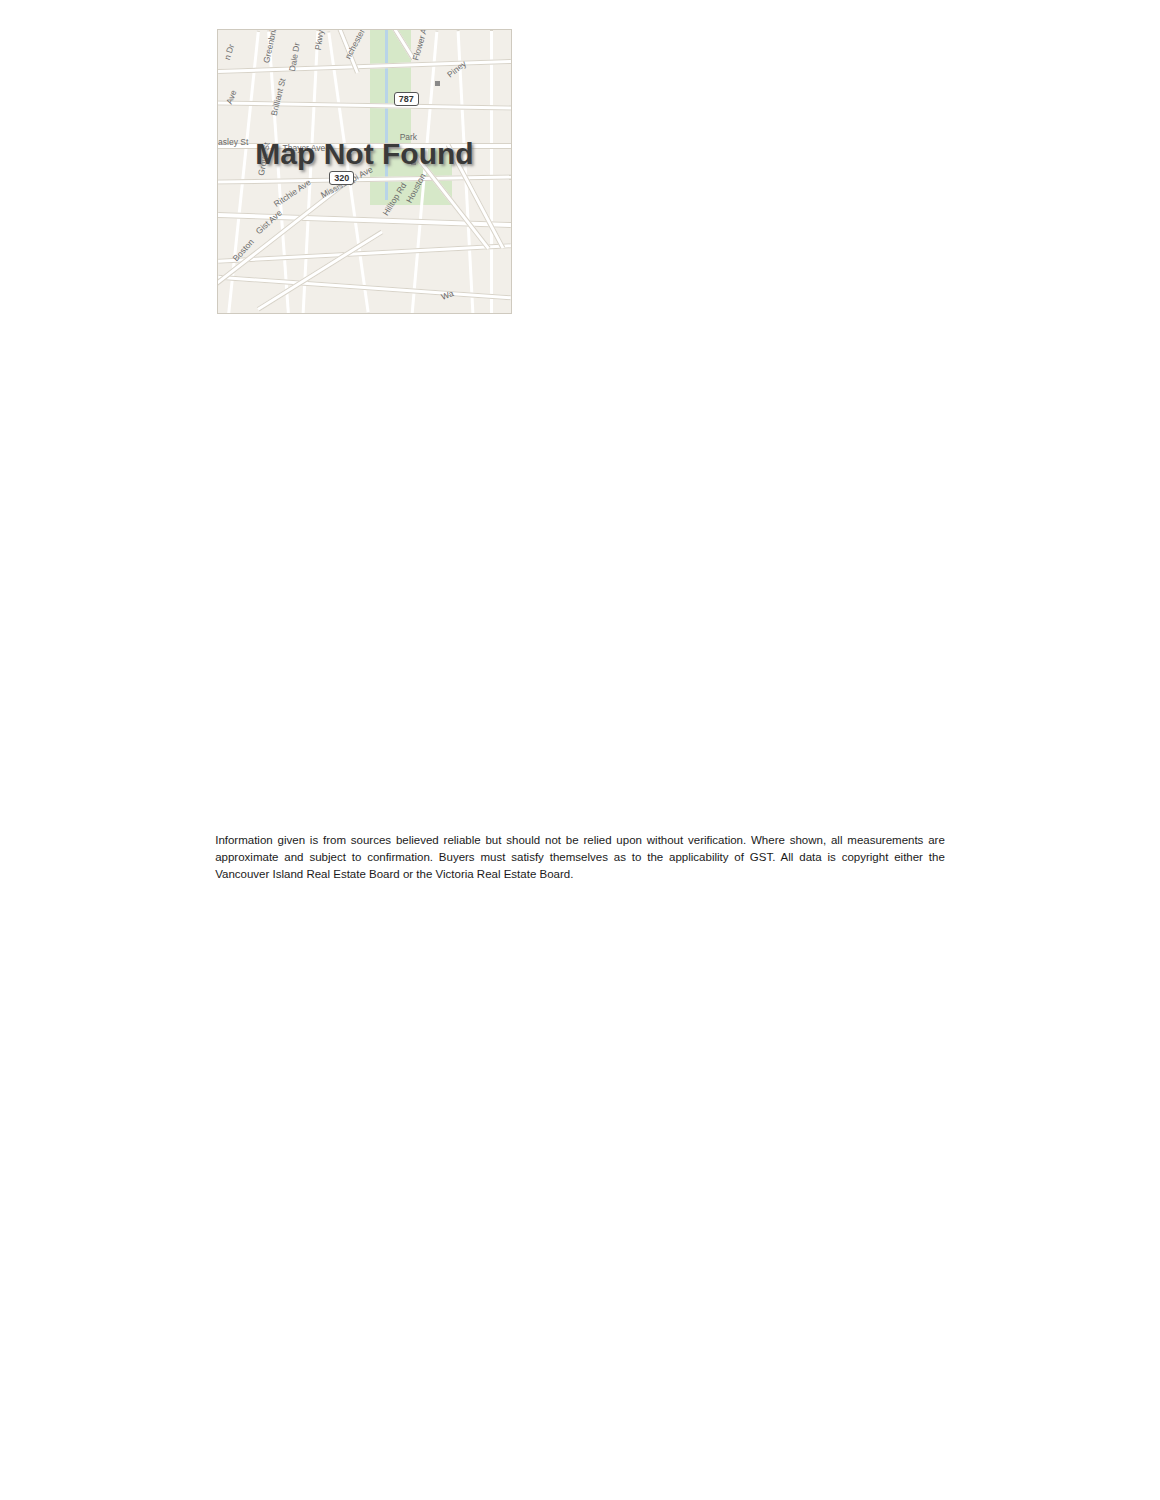n Dr
Greenbriar
Dale Dr
Pkwy
nchester Rd
Flower Ave
Piney
Ave
Brilliant St
asley St
Grove St
Thayer Ave
Park
Ritchie Ave
Mississippi Ave
Houston
Hilltop Rd
Gist Ave
Boston
Wa
787
320
Map Not Found
Information given is from sources believed reliable but should not be relied upon without verification. Where shown, all measurements are approximate and subject to confirmation. Buyers must satisfy themselves as to the applicability of GST. All data is copyright either the Vancouver Island Real Estate Board or the Victoria Real Estate Board.